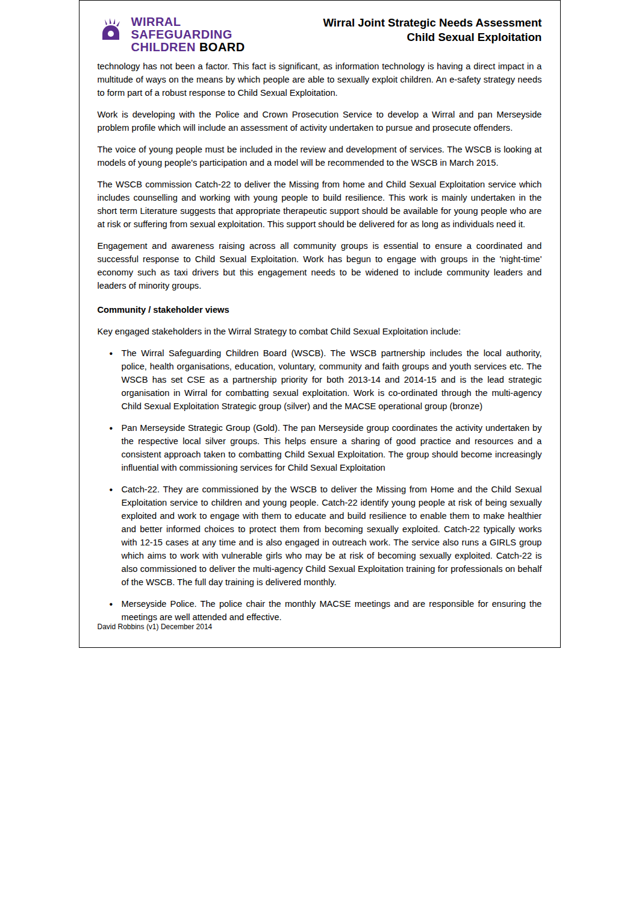WIRRAL
SAFEGUARDING
CHILDREN BOARD
Wirral Joint Strategic Needs Assessment
Child Sexual Exploitation
technology has not been a factor. This fact is significant, as information technology is having a direct impact in a multitude of ways on the means by which people are able to sexually exploit children. An e-safety strategy needs to form part of a robust response to Child Sexual Exploitation.
Work is developing with the Police and Crown Prosecution Service to develop a Wirral and pan Merseyside problem profile which will include an assessment of activity undertaken to pursue and prosecute offenders.
The voice of young people must be included in the review and development of services. The WSCB is looking at models of young people's participation and a model will be recommended to the WSCB in March 2015.
The WSCB commission Catch-22 to deliver the Missing from home and Child Sexual Exploitation service which includes counselling and working with young people to build resilience. This work is mainly undertaken in the short term Literature suggests that appropriate therapeutic support should be available for young people who are at risk or suffering from sexual exploitation. This support should be delivered for as long as individuals need it.
Engagement and awareness raising across all community groups is essential to ensure a coordinated and successful response to Child Sexual Exploitation. Work has begun to engage with groups in the 'night-time' economy such as taxi drivers but this engagement needs to be widened to include community leaders and leaders of minority groups.
Community / stakeholder views
Key engaged stakeholders in the Wirral Strategy to combat Child Sexual Exploitation include:
The Wirral Safeguarding Children Board (WSCB). The WSCB partnership includes the local authority, police, health organisations, education, voluntary, community and faith groups and youth services etc. The WSCB has set CSE as a partnership priority for both 2013-14 and 2014-15 and is the lead strategic organisation in Wirral for combatting sexual exploitation. Work is co-ordinated through the multi-agency Child Sexual Exploitation Strategic group (silver) and the MACSE operational group (bronze)
Pan Merseyside Strategic Group (Gold). The pan Merseyside group coordinates the activity undertaken by the respective local silver groups. This helps ensure a sharing of good practice and resources and a consistent approach taken to combatting Child Sexual Exploitation. The group should become increasingly influential with commissioning services for Child Sexual Exploitation
Catch-22. They are commissioned by the WSCB to deliver the Missing from Home and the Child Sexual Exploitation service to children and young people. Catch-22 identify young people at risk of being sexually exploited and work to engage with them to educate and build resilience to enable them to make healthier and better informed choices to protect them from becoming sexually exploited. Catch-22 typically works with 12-15 cases at any time and is also engaged in outreach work. The service also runs a GIRLS group which aims to work with vulnerable girls who may be at risk of becoming sexually exploited. Catch-22 is also commissioned to deliver the multi-agency Child Sexual Exploitation training for professionals on behalf of the WSCB. The full day training is delivered monthly.
Merseyside Police. The police chair the monthly MACSE meetings and are responsible for ensuring the meetings are well attended and effective.
David Robbins (v1) December 2014